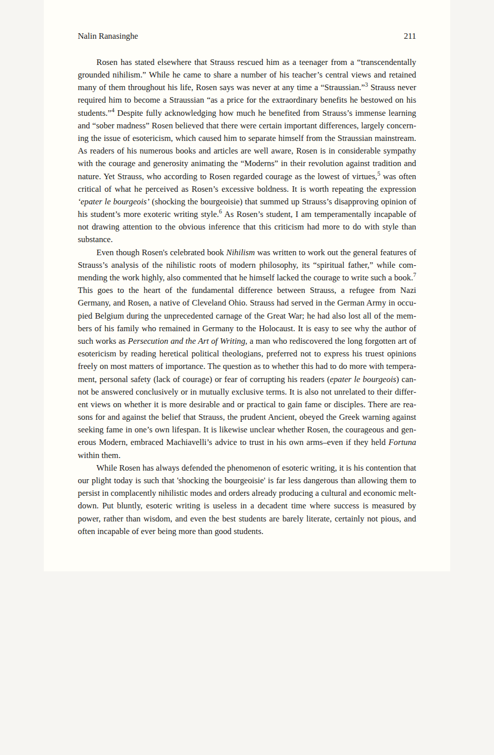Nalin Ranasinghe 211
Rosen has stated elsewhere that Strauss rescued him as a teenager from a “transcendentally grounded nihilism.” While he came to share a number of his teacher’s central views and retained many of them throughout his life, Rosen says was never at any time a “Straussian.”3 Strauss never required him to become a Straussian “as a price for the extraordinary benefits he bestowed on his students.”4 Despite fully acknowledging how much he benefited from Strauss’s immense learning and “sober madness” Rosen believed that there were certain important differences, largely concerning the issue of esotericism, which caused him to separate himself from the Straussian mainstream. As readers of his numerous books and articles are well aware, Rosen is in considerable sympathy with the courage and generosity animating the “Moderns” in their revolution against tradition and nature. Yet Strauss, who according to Rosen regarded courage as the lowest of virtues,5 was often critical of what he perceived as Rosen’s excessive boldness. It is worth repeating the expression ‘epater le bourgeois’ (shocking the bourgeoisie) that summed up Strauss’s disapproving opinion of his student’s more exoteric writing style.6 As Rosen’s student, I am temperamentally incapable of not drawing attention to the obvious inference that this criticism had more to do with style than substance.
Even though Rosen's celebrated book Nihilism was written to work out the general features of Strauss’s analysis of the nihilistic roots of modern philosophy, its “spiritual father,” while commending the work highly, also commented that he himself lacked the courage to write such a book.7 This goes to the heart of the fundamental difference between Strauss, a refugee from Nazi Germany, and Rosen, a native of Cleveland Ohio. Strauss had served in the German Army in occupied Belgium during the unprecedented carnage of the Great War; he had also lost all of the members of his family who remained in Germany to the Holocaust. It is easy to see why the author of such works as Persecution and the Art of Writing, a man who rediscovered the long forgotten art of esotericism by reading heretical political theologians, preferred not to express his truest opinions freely on most matters of importance. The question as to whether this had to do more with temperament, personal safety (lack of courage) or fear of corrupting his readers (epater le bourgeois) cannot be answered conclusively or in mutually exclusive terms. It is also not unrelated to their different views on whether it is more desirable and or practical to gain fame or disciples. There are reasons for and against the belief that Strauss, the prudent Ancient, obeyed the Greek warning against seeking fame in one’s own lifespan. It is likewise unclear whether Rosen, the courageous and generous Modern, embraced Machiavelli’s advice to trust in his own arms–even if they held Fortuna within them.
While Rosen has always defended the phenomenon of esoteric writing, it is his contention that our plight today is such that 'shocking the bourgeoisie' is far less dangerous than allowing them to persist in complacently nihilistic modes and orders already producing a cultural and economic meltdown. Put bluntly, esoteric writing is useless in a decadent time where success is measured by power, rather than wisdom, and even the best students are barely literate, certainly not pious, and often incapable of ever being more than good students.